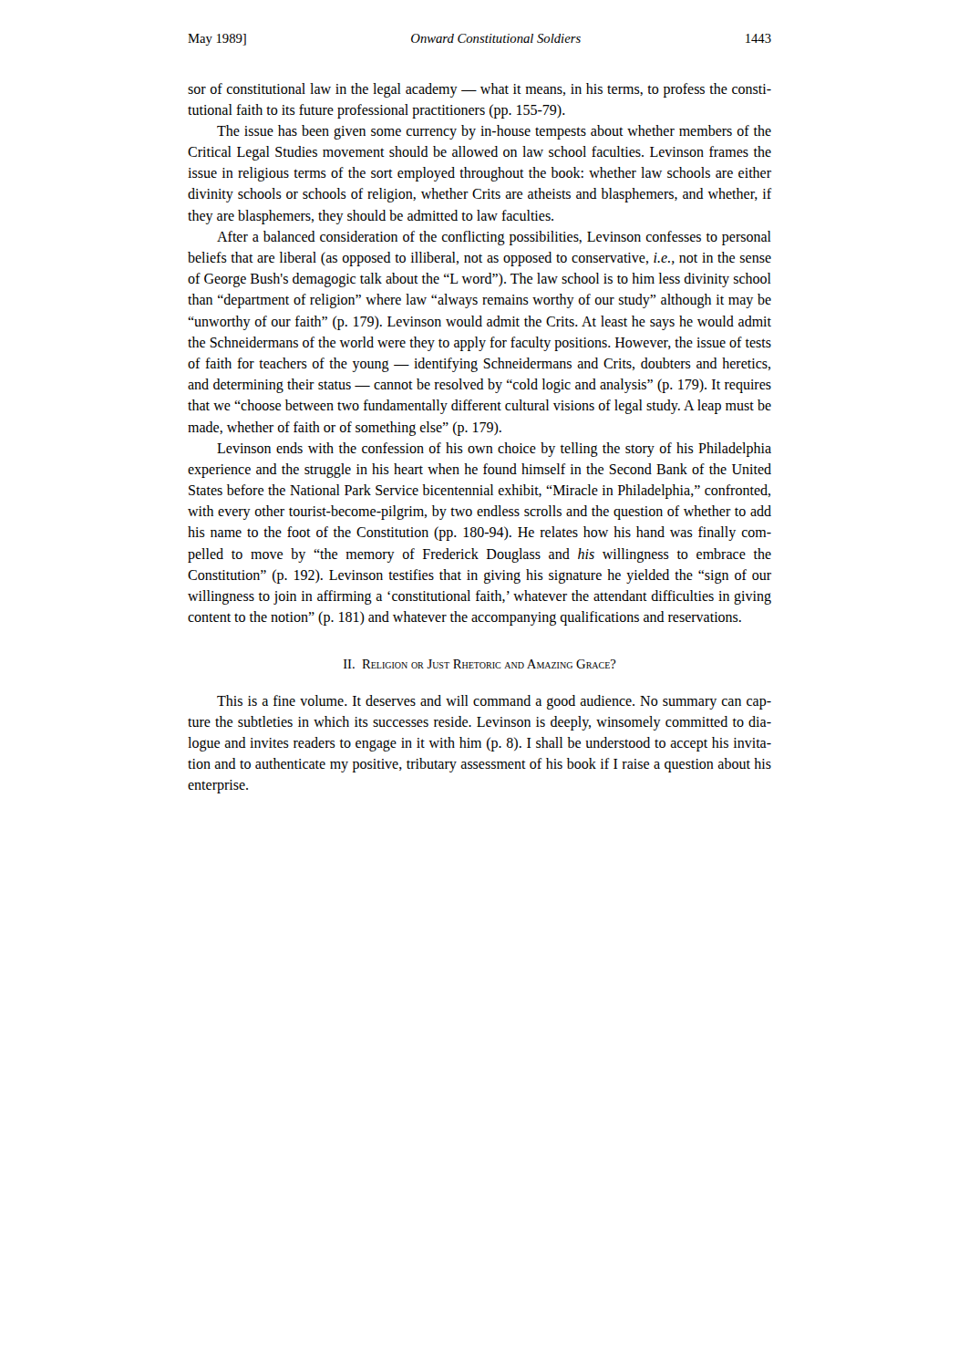May 1989] Onward Constitutional Soldiers 1443
sor of constitutional law in the legal academy — what it means, in his terms, to profess the constitutional faith to its future professional practitioners (pp. 155-79).
The issue has been given some currency by in-house tempests about whether members of the Critical Legal Studies movement should be allowed on law school faculties. Levinson frames the issue in religious terms of the sort employed throughout the book: whether law schools are either divinity schools or schools of religion, whether Crits are atheists and blasphemers, and whether, if they are blasphemers, they should be admitted to law faculties.
After a balanced consideration of the conflicting possibilities, Levinson confesses to personal beliefs that are liberal (as opposed to illiberal, not as opposed to conservative, i.e., not in the sense of George Bush's demagogic talk about the “L word”). The law school is to him less divinity school than “department of religion” where law “always remains worthy of our study” although it may be “unworthy of our faith” (p. 179). Levinson would admit the Crits. At least he says he would admit the Schneidermans of the world were they to apply for faculty positions. However, the issue of tests of faith for teachers of the young — identifying Schneidermans and Crits, doubters and heretics, and determining their status — cannot be resolved by “cold logic and analysis” (p. 179). It requires that we “choose between two fundamentally different cultural visions of legal study. A leap must be made, whether of faith or of something else” (p. 179).
Levinson ends with the confession of his own choice by telling the story of his Philadelphia experience and the struggle in his heart when he found himself in the Second Bank of the United States before the National Park Service bicentennial exhibit, “Miracle in Philadelphia,” confronted, with every other tourist-become-pilgrim, by two endless scrolls and the question of whether to add his name to the foot of the Constitution (pp. 180-94). He relates how his hand was finally compelled to move by “the memory of Frederick Douglass and his willingness to embrace the Constitution” (p. 192). Levinson testifies that in giving his signature he yielded the “sign of our willingness to join in affirming a ‘constitutional faith,’ whatever the attendant difficulties in giving content to the notion” (p. 181) and whatever the accompanying qualifications and reservations.
II. Religion or Just Rhetoric and Amazing Grace?
This is a fine volume. It deserves and will command a good audience. No summary can capture the subtleties in which its successes reside. Levinson is deeply, winsomely committed to dialogue and invites readers to engage in it with him (p. 8). I shall be understood to accept his invitation and to authenticate my positive, tributary assessment of his book if I raise a question about his enterprise.